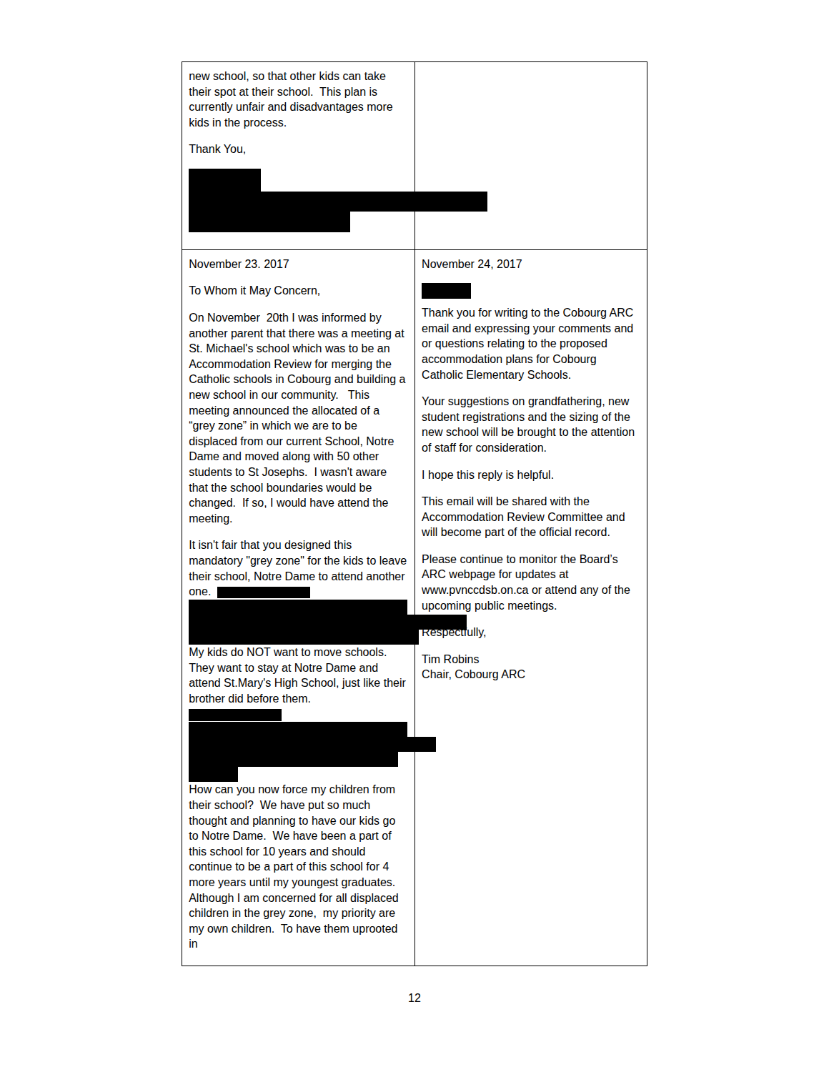| new school, so that other kids can take their spot at their school. This plan is currently unfair and disadvantages more kids in the process. Thank You, | |
| November 23. 2017 To Whom it May Concern, On November 20th I was informed by another parent that there was a meeting at St. Michael's school which was to be an Accommodation Review for merging the Catholic schools in Cobourg and building a new school in our community. This meeting announced the allocated of a “grey zone” in which we are to be displaced from our current School, Notre Dame and moved along with 50 other students to St Josephs. I wasn't aware that the school boundaries would be changed. If so, I would have attend the meeting. It isn't fair that you designed this mandatory "grey zone" for the kids to leave their school, Notre Dame to attend another one. My kids do NOT want to move schools. They want to stay at Notre Dame and attend St.Mary's High School, just like their brother did before them. How can you now force my children from their school? We have put so much thought and planning to have our kids go to Notre Dame. We have been a part of this school for 10 years and should continue to be a part of this school for 4 more years until my youngest graduates. Although I am concerned for all displaced children in the grey zone, my priority are my own children. To have them uprooted in | November 24, 2017 Thank you for writing to the Cobourg ARC email and expressing your comments and or questions relating to the proposed accommodation plans for Cobourg Catholic Elementary Schools. Your suggestions on grandfathering, new student registrations and the sizing of the new school will be brought to the attention of staff for consideration. I hope this reply is helpful. This email will be shared with the Accommodation Review Committee and will become part of the official record. Please continue to monitor the Board’s ARC webpage for updates at www.pvnccdsb.on.ca or attend any of the upcoming public meetings. Respectfully, Tim Robins Chair, Cobourg ARC |
12